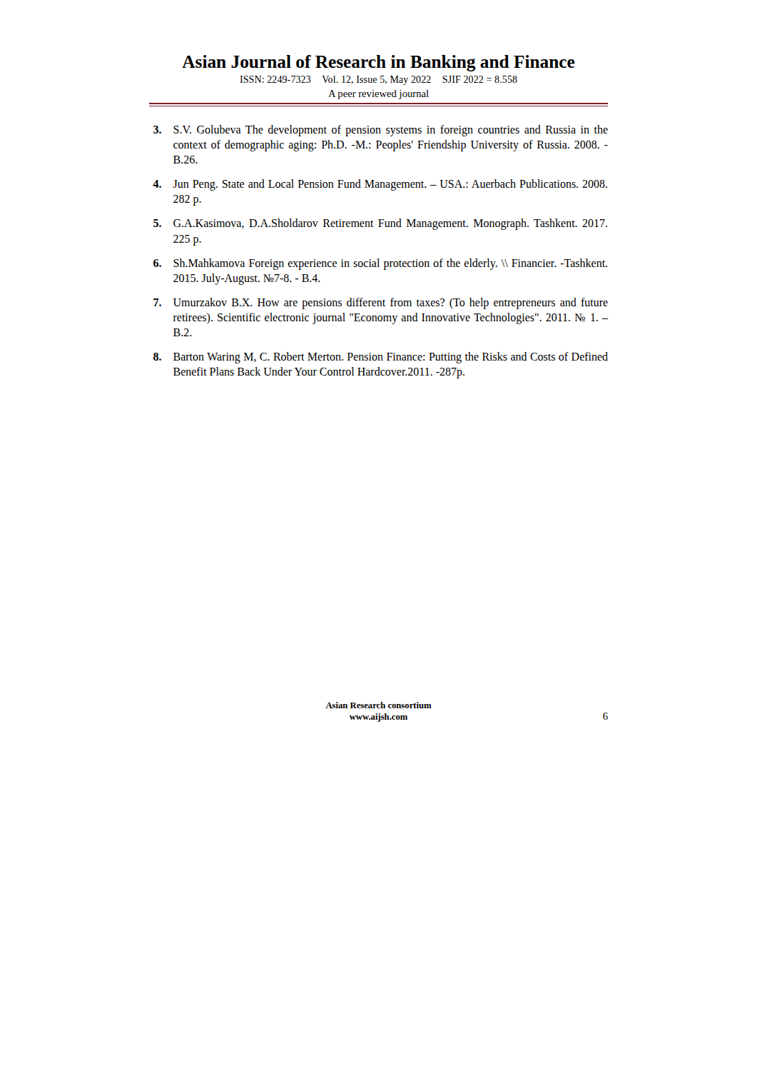Asian Journal of Research in Banking and Finance
ISSN: 2249-7323 Vol. 12, Issue 5, May 2022 SJIF 2022 = 8.558
A peer reviewed journal
S.V. Golubeva The development of pension systems in foreign countries and Russia in the context of demographic aging: Ph.D. -M.: Peoples' Friendship University of Russia. 2008. -B.26.
Jun Peng. State and Local Pension Fund Management. – USA.: Auerbach Publications. 2008. 282 p.
G.A.Kasimova, D.A.Sholdarov Retirement Fund Management. Monograph. Tashkent. 2017. 225 p.
Sh.Mahkamova Foreign experience in social protection of the elderly. \\ Financier. -Tashkent. 2015. July-August. №7-8. - B.4.
Umurzakov B.X. How are pensions different from taxes? (To help entrepreneurs and future retirees). Scientific electronic journal "Economy and Innovative Technologies". 2011. № 1. – B.2.
Barton Waring M, C. Robert Merton. Pension Finance: Putting the Risks and Costs of Defined Benefit Plans Back Under Your Control Hardcover.2011. -287p.
Asian Research consortium
www.aijsh.com
6